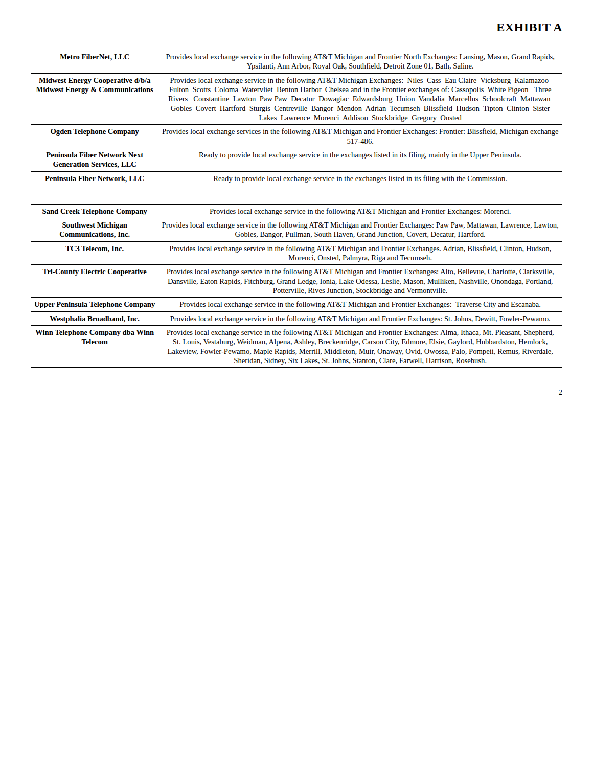EXHIBIT A
| Metro FiberNet, LLC | Provides local exchange service in the following AT&T Michigan and Frontier North Exchanges: Lansing, Mason, Grand Rapids, Ypsilanti, Ann Arbor, Royal Oak, Southfield, Detroit Zone 01, Bath, Saline. |
| Midwest Energy Cooperative d/b/a Midwest Energy & Communications | Provides local exchange service in the following AT&T Michigan Exchanges: Niles Cass Eau Claire Vicksburg Kalamazoo Fulton Scotts Coloma Watervliet Benton Harbor Chelsea and in the Frontier exchanges of: Cassopolis White Pigeon Three Rivers Constantine Lawton Paw Paw Decatur Dowagiac Edwardsburg Union Vandalia Marcellus Schoolcraft Mattawan Gobles Covert Hartford Sturgis Centreville Bangor Mendon Adrian Tecumseh Blissfield Hudson Tipton Clinton Sister Lakes Lawrence Morenci Addison Stockbridge Gregory Onsted |
| Ogden Telephone Company | Provides local exchange services in the following AT&T Michigan and Frontier Exchanges: Frontier: Blissfield, Michigan exchange 517-486. |
| Peninsula Fiber Network Next Generation Services, LLC | Ready to provide local exchange service in the exchanges listed in its filing, mainly in the Upper Peninsula. |
| Peninsula Fiber Network, LLC | Ready to provide local exchange service in the exchanges listed in its filing with the Commission. |
| Sand Creek Telephone Company | Provides local exchange service in the following AT&T Michigan and Frontier Exchanges: Morenci. |
| Southwest Michigan Communications, Inc. | Provides local exchange service in the following AT&T Michigan and Frontier Exchanges: Paw Paw, Mattawan, Lawrence, Lawton, Gobles, Bangor, Pullman, South Haven, Grand Junction, Covert, Decatur, Hartford. |
| TC3 Telecom, Inc. | Provides local exchange service in the following AT&T Michigan and Frontier Exchanges. Adrian, Blissfield, Clinton, Hudson, Morenci, Onsted, Palmyra, Riga and Tecumseh. |
| Tri-County Electric Cooperative | Provides local exchange service in the following AT&T Michigan and Frontier Exchanges: Alto, Bellevue, Charlotte, Clarksville, Dansville, Eaton Rapids, Fitchburg, Grand Ledge, Ionia, Lake Odessa, Leslie, Mason, Mulliken, Nashville, Onondaga, Portland, Potterville, Rives Junction, Stockbridge and Vermontville. |
| Upper Peninsula Telephone Company | Provides local exchange service in the following AT&T Michigan and Frontier Exchanges: Traverse City and Escanaba. |
| Westphalia Broadband, Inc. | Provides local exchange service in the following AT&T Michigan and Frontier Exchanges: St. Johns, Dewitt, Fowler-Pewamo. |
| Winn Telephone Company dba Winn Telecom | Provides local exchange service in the following AT&T Michigan and Frontier Exchanges: Alma, Ithaca, Mt. Pleasant, Shepherd, St. Louis, Vestaburg, Weidman, Alpena, Ashley, Breckenridge, Carson City, Edmore, Elsie, Gaylord, Hubbardston, Hemlock, Lakeview, Fowler-Pewamo, Maple Rapids, Merrill, Middleton, Muir, Onaway, Ovid, Owossa, Palo, Pompeii, Remus, Riverdale, Sheridan, Sidney, Six Lakes, St. Johns, Stanton, Clare, Farwell, Harrison, Rosebush. |
2